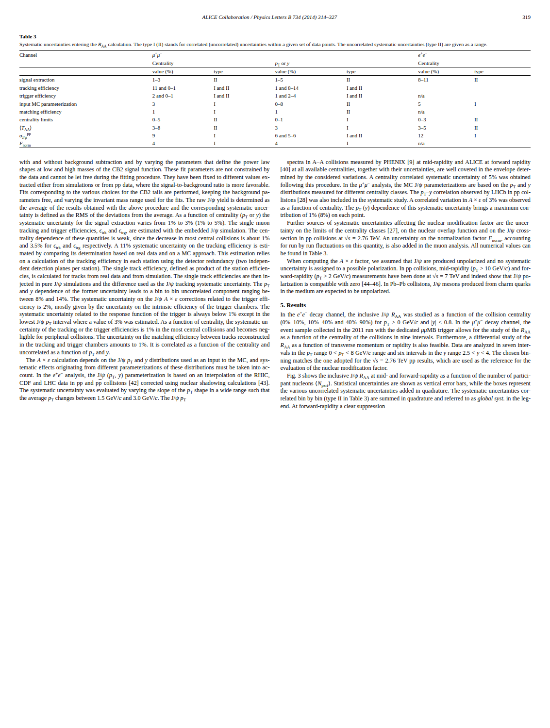ALICE Collaboration / Physics Letters B 734 (2014) 314–327
319
Table 3
Systematic uncertainties entering the RAA calculation. The type I (II) stands for correlated (uncorrelated) uncertainties within a given set of data points. The uncorrelated systematic uncertainties (type II) are given as a range.
| Channel | μ + μ − | e + e − |
| --- | --- | --- |
| | Centrality | p T or y | Centrality |
| | value (%) | type | value (%) | type | value (%) | type |
| signal extraction | 1–3 | II | 1–5 | II | 8–11 | II |
| tracking efficiency | 11 and 0–1 | I and II | 1 and 8–14 | I and II | | |
| trigger efficiency | 2 and 0–1 | I and II | 1 and 2–4 | I and II | n/a | |
| input MC parameterization | 3 | I | 0–8 | II | 5 | I |
| matching efficiency | 1 | I | 1 | II | n/a | |
| centrality limits | 0–5 | II | 0–1 | I | 0–3 | II |
| ⟨ T AA ⟩ | 3–8 | II | 3 | I | 3–5 | II |
| σ J/ ψ pp | 9 | I | 6 and 5–6 | I and II | 12 | I |
| F norm | 4 | I | 4 | I | n/a | |
with and without background subtraction and by varying the parameters that define the power law shapes at low and high masses of the CB2 signal function. These fit parameters are not constrained by the data and cannot be let free during the fitting procedure. They have been fixed to different values extracted either from simulations or from pp data, where the signal-to-background ratio is more favorable. Fits corresponding to the various choices for the CB2 tails are performed, keeping the background parameters free, and varying the invariant mass range used for the fits. The raw J/ψ yield is determined as the average of the results obtained with the above procedure and the corresponding systematic uncertainty is defined as the RMS of the deviations from the average. As a function of centrality (pT or y) the systematic uncertainty for the signal extraction varies from 1% to 3% (1% to 5%). The single muon tracking and trigger efficiencies, ϵtrk and ϵtrg, are estimated with the embedded J/ψ simulation. The centrality dependence of these quantities is weak, since the decrease in most central collisions is about 1% and 3.5% for ϵtrk and ϵtrg respectively. A 11% systematic uncertainty on the tracking efficiency is estimated by comparing its determination based on real data and on a MC approach. This estimation relies on a calculation of the tracking efficiency in each station using the detector redundancy (two independent detection planes per station). The single track efficiency, defined as product of the station efficiencies, is calculated for tracks from real data and from simulation. The single track efficiencies are then injected in pure J/ψ simulations and the difference used as the J/ψ tracking systematic uncertainty. The pT and y dependence of the former uncertainty leads to a bin to bin uncorrelated component ranging between 8% and 14%. The systematic uncertainty on the J/ψ A × ε corrections related to the trigger efficiency is 2%, mostly given by the uncertainty on the intrinsic efficiency of the trigger chambers. The systematic uncertainty related to the response function of the trigger is always below 1% except in the lowest J/ψ pT interval where a value of 3% was estimated. As a function of centrality, the systematic uncertainty of the tracking or the trigger efficiencies is 1% in the most central collisions and becomes negligible for peripheral collisions. The uncertainty on the matching efficiency between tracks reconstructed in the tracking and trigger chambers amounts to 1%. It is correlated as a function of the centrality and uncorrelated as a function of pT and y.
The A × ε calculation depends on the J/ψ pT and y distributions used as an input to the MC, and systematic effects originating from different parameterizations of these distributions must be taken into account. In the e+e− analysis, the J/ψ (pT, y) parameterization is based on an interpolation of the RHIC, CDF and LHC data in pp and pp collisions [42] corrected using nuclear shadowing calculations [43]. The systematic uncertainty was evaluated by varying the slope of the pT shape in a wide range such that the average pT changes between 1.5 GeV/c and 3.0 GeV/c. The J/ψ pT
spectra in A–A collisions measured by PHENIX [9] at mid-rapidity and ALICE at forward rapidity [40] at all available centralities, together with their uncertainties, are well covered in the envelope determined by the considered variations. A centrality correlated systematic uncertainty of 5% was obtained following this procedure. In the μ+μ− analysis, the MC J/ψ parameterizations are based on the pT and y distributions measured for different centrality classes. The pT–y correlation observed by LHCb in pp collisions [28] was also included in the systematic study. A correlated variation in A × ε of 3% was observed as a function of centrality. The pT (y) dependence of this systematic uncertainty brings a maximum contribution of 1% (8%) on each point.
Further sources of systematic uncertainties affecting the nuclear modification factor are the uncertainty on the limits of the centrality classes [27], on the nuclear overlap function and on the J/ψ cross-section in pp collisions at √s = 2.76 TeV. An uncertainty on the normalization factor Fnorm, accounting for run by run fluctuations on this quantity, is also added in the muon analysis. All numerical values can be found in Table 3.
When computing the A × ε factor, we assumed that J/ψ are produced unpolarized and no systematic uncertainty is assigned to a possible polarization. In pp collisions, mid-rapidity (pT > 10 GeV/c) and forward-rapidity (pT > 2 GeV/c) measurements have been done at √s = 7 TeV and indeed show that J/ψ polarization is compatible with zero [44–46]. In Pb–Pb collisions, J/ψ mesons produced from charm quarks in the medium are expected to be unpolarized.
5. Results
In the e+e− decay channel, the inclusive J/ψ RAA was studied as a function of the collision centrality (0%–10%, 10%–40% and 40%–90%) for pT > 0 GeV/c and |y| < 0.8. In the μ+μ− decay channel, the event sample collected in the 2011 run with the dedicated μμ MB trigger allows for the study of the RAA as a function of the centrality of the collisions in nine intervals. Furthermore, a differential study of the RAA as a function of transverse momentum or rapidity is also feasible. Data are analyzed in seven intervals in the pT range 0 < pT < 8 GeV/c range and six intervals in the y range 2.5 < y < 4. The chosen binning matches the one adopted for the √s = 2.76 TeV pp results, which are used as the reference for the evaluation of the nuclear modification factor.
Fig. 3 shows the inclusive J/ψ RAA at mid- and forward-rapidity as a function of the number of participant nucleons ⟨Npart⟩. Statistical uncertainties are shown as vertical error bars, while the boxes represent the various uncorrelated systematic uncertainties added in quadrature. The systematic uncertainties correlated bin by bin (type II in Table 3) are summed in quadrature and referred to as global syst. in the legend. At forward-rapidity a clear suppression